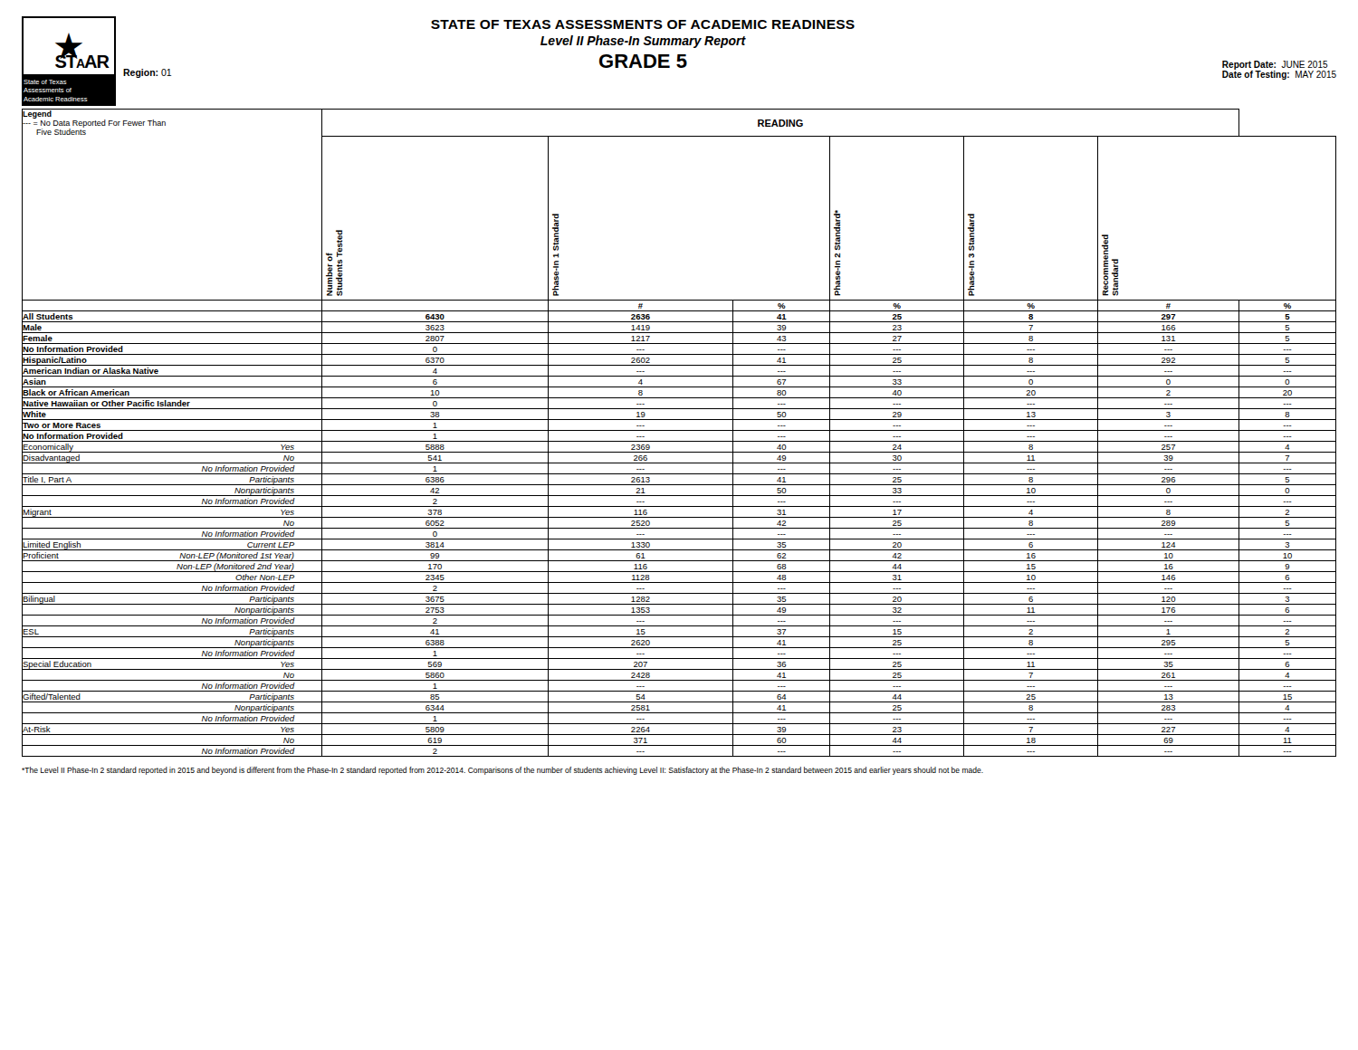STAAR
State of Texas
Assessments of
Academic Readiness
STATE OF TEXAS ASSESSMENTS OF ACADEMIC READINESS
Level II Phase-In Summary Report
GRADE 5
Region: 01
Report Date: JUNE 2015
Date of Testing: MAY 2015
| Legend --- = No Data Reported For Fewer Than Five Students | READING |
| Number of Students Tested | Phase-In 1 Standard | Phase-In 2 Standard* | Phase-In 3 Standard | Recommended Standard |
| | | # | % | % | % | # | % |
| All Students | 6430 | 2636 | 41 | 25 | 8 | 297 | 5 |
| Male | 3623 | 1419 | 39 | 23 | 7 | 166 | 5 |
| Female | 2807 | 1217 | 43 | 27 | 8 | 131 | 5 |
| No Information Provided | 0 | --- | --- | --- | --- | --- | --- |
| Hispanic/Latino | 6370 | 2602 | 41 | 25 | 8 | 292 | 5 |
| American Indian or Alaska Native | 4 | --- | --- | --- | --- | --- | --- |
| Asian | 6 | 4 | 67 | 33 | 0 | 0 | 0 |
| Black or African American | 10 | 8 | 80 | 40 | 20 | 2 | 20 |
| Native Hawaiian or Other Pacific Islander | 0 | --- | --- | --- | --- | --- | --- |
| White | 38 | 19 | 50 | 29 | 13 | 3 | 8 |
| Two or More Races | 1 | --- | --- | --- | --- | --- | --- |
| No Information Provided | 1 | --- | --- | --- | --- | --- | --- |
| Economically Yes | 5888 | 2369 | 40 | 24 | 8 | 257 | 4 |
| Disadvantaged No | 541 | 266 | 49 | 30 | 11 | 39 | 7 |
| No Information Provided | 1 | --- | --- | --- | --- | --- | --- |
| Title I, Part A Participants | 6386 | 2613 | 41 | 25 | 8 | 296 | 5 |
| Nonparticipants | 42 | 21 | 50 | 33 | 10 | 0 | 0 |
| No Information Provided | 2 | --- | --- | --- | --- | --- | --- |
| Migrant Yes | 378 | 116 | 31 | 17 | 4 | 8 | 2 |
| No | 6052 | 2520 | 42 | 25 | 8 | 289 | 5 |
| No Information Provided | 0 | --- | --- | --- | --- | --- | --- |
| Limited English Current LEP | 3814 | 1330 | 35 | 20 | 6 | 124 | 3 |
| Proficient Non-LEP (Monitored 1st Year) | 99 | 61 | 62 | 42 | 16 | 10 | 10 |
| Non-LEP (Monitored 2nd Year) | 170 | 116 | 68 | 44 | 15 | 16 | 9 |
| Other Non-LEP | 2345 | 1128 | 48 | 31 | 10 | 146 | 6 |
| No Information Provided | 2 | --- | --- | --- | --- | --- | --- |
| Bilingual Participants | 3675 | 1282 | 35 | 20 | 6 | 120 | 3 |
| Nonparticipants | 2753 | 1353 | 49 | 32 | 11 | 176 | 6 |
| No Information Provided | 2 | --- | --- | --- | --- | --- | --- |
| ESL Participants | 41 | 15 | 37 | 15 | 2 | 1 | 2 |
| Nonparticipants | 6388 | 2620 | 41 | 25 | 8 | 295 | 5 |
| No Information Provided | 1 | --- | --- | --- | --- | --- | --- |
| Special Education Yes | 569 | 207 | 36 | 25 | 11 | 35 | 6 |
| No | 5860 | 2428 | 41 | 25 | 7 | 261 | 4 |
| No Information Provided | 1 | --- | --- | --- | --- | --- | --- |
| Gifted/Talented Participants | 85 | 54 | 64 | 44 | 25 | 13 | 15 |
| Nonparticipants | 6344 | 2581 | 41 | 25 | 8 | 283 | 4 |
| No Information Provided | 1 | --- | --- | --- | --- | --- | --- |
| At-Risk Yes | 5809 | 2264 | 39 | 23 | 7 | 227 | 4 |
| No | 619 | 371 | 60 | 44 | 18 | 69 | 11 |
| No Information Provided | 2 | --- | --- | --- | --- | --- | --- |
*The Level II Phase-In 2 standard reported in 2015 and beyond is different from the Phase-In 2 standard reported from 2012-2014. Comparisons of the number of students achieving Level II: Satisfactory at the Phase-In 2 standard between 2015 and earlier years should not be made.